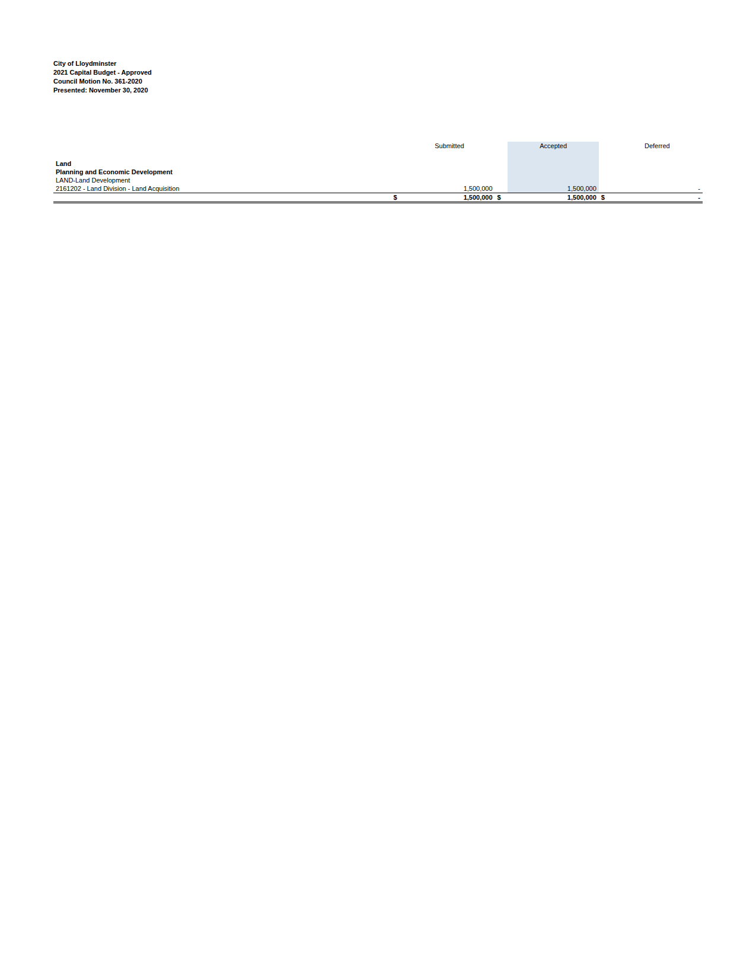City of Lloydminster
2021 Capital Budget - Approved
Council Motion No. 361-2020
Presented: November 30, 2020
| | | Submitted | | Accepted | | Deferred |
| Land | | | | | | |
| Planning and Economic Development | | | | | | |
| LAND-Land Development | | | | | | |
| 2161202 - Land Division - Land Acquisition | | 1,500,000 | | 1,500,000 | | - |
| | $ | 1,500,000 | $ | 1,500,000 | $ | - |